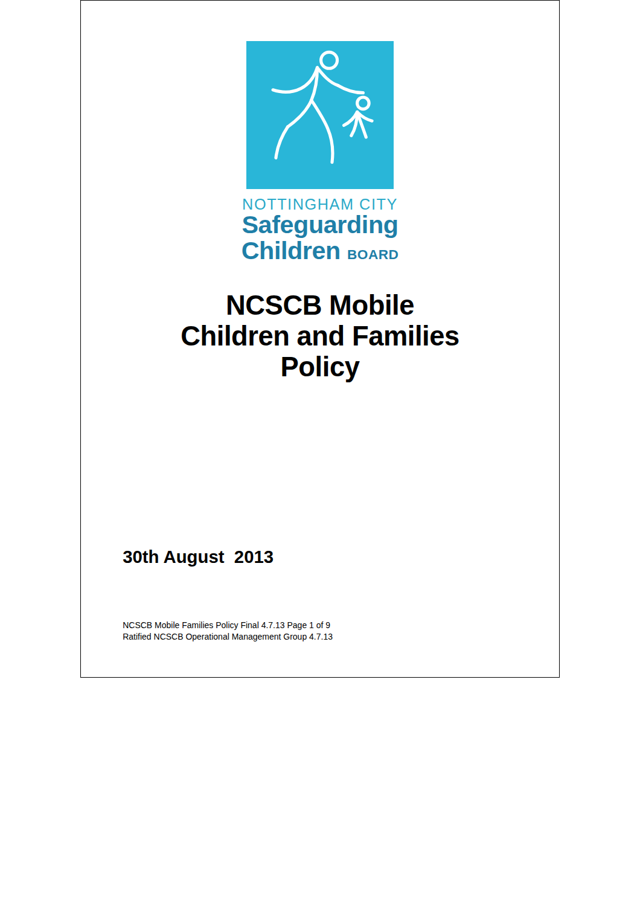NOTTINGHAM CITY
Safeguarding
Children BOARD
NCSCB Mobile
Children and Families
Policy
30th August 2013
NCSCB Mobile Families Policy Final 4.7.13 Page 1 of 9
Ratified NCSCB Operational Management Group 4.7.13